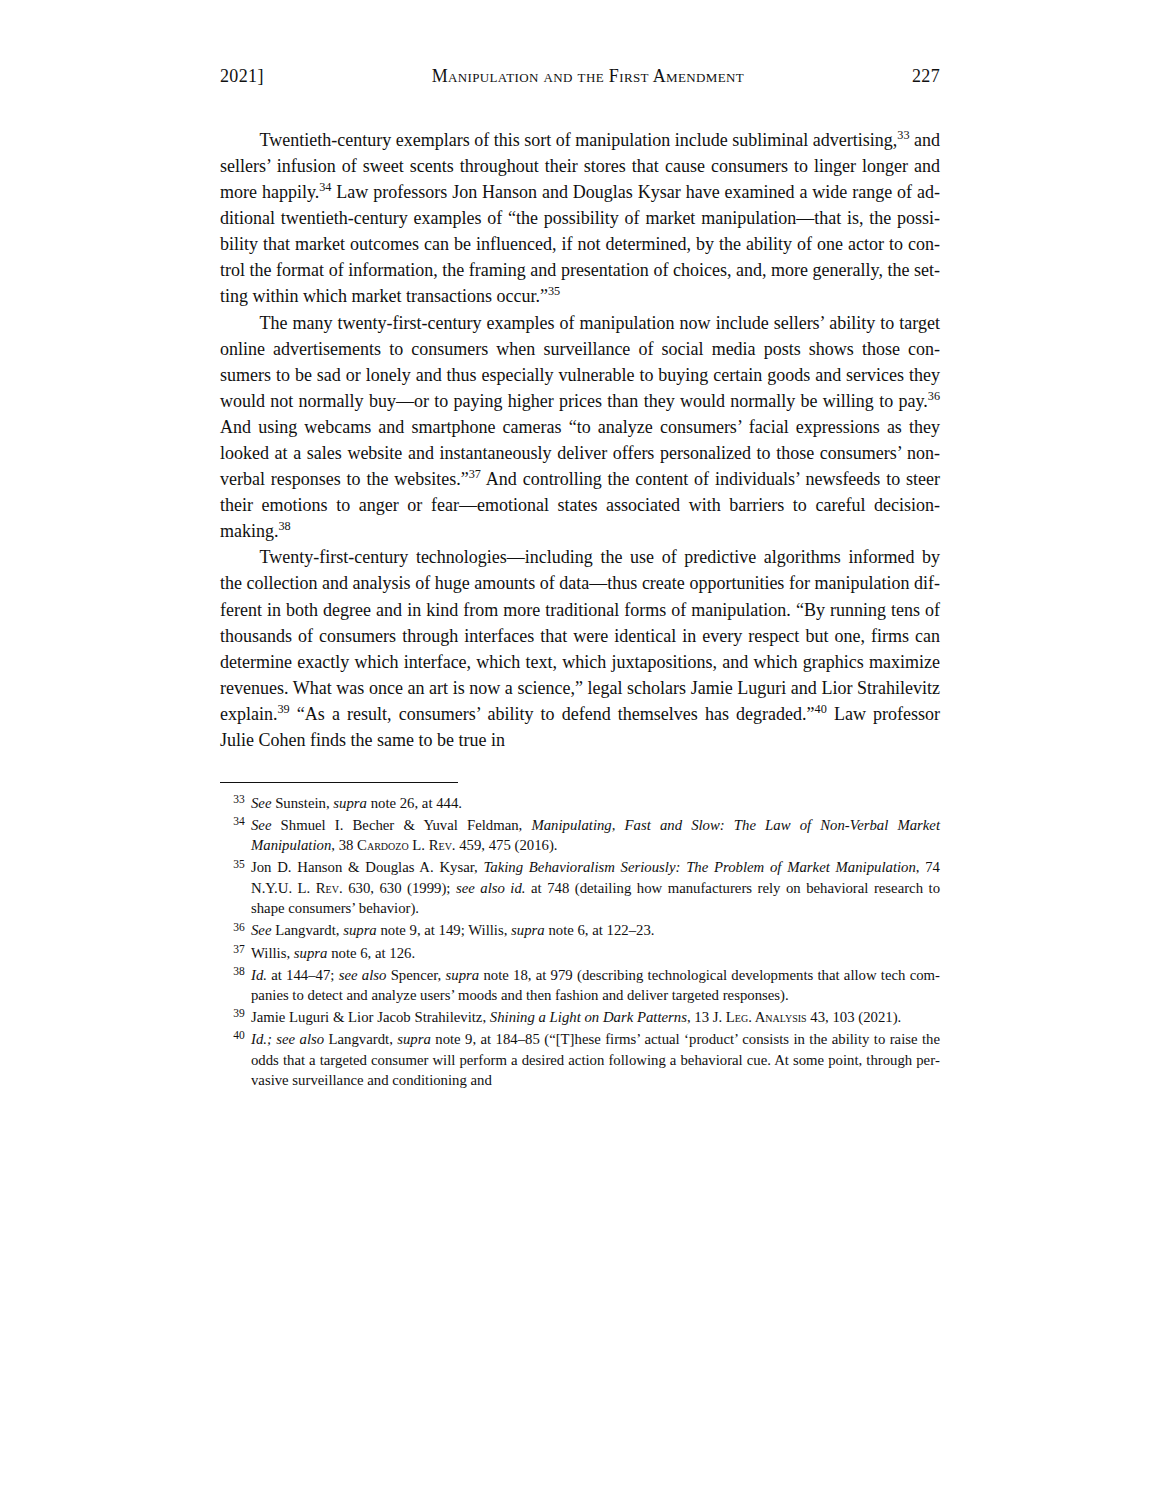2021] Manipulation and the First Amendment 227
Twentieth-century exemplars of this sort of manipulation include subliminal advertising,33 and sellers’ infusion of sweet scents throughout their stores that cause consumers to linger longer and more happily.34 Law professors Jon Hanson and Douglas Kysar have examined a wide range of additional twentieth-century examples of “the possibility of market manipulation—that is, the possibility that market outcomes can be influenced, if not determined, by the ability of one actor to control the format of information, the framing and presentation of choices, and, more generally, the setting within which market transactions occur.”35
The many twenty-first-century examples of manipulation now include sellers’ ability to target online advertisements to consumers when surveillance of social media posts shows those consumers to be sad or lonely and thus especially vulnerable to buying certain goods and services they would not normally buy—or to paying higher prices than they would normally be willing to pay.36 And using webcams and smartphone cameras “to analyze consumers’ facial expressions as they looked at a sales website and instantaneously deliver offers personalized to those consumers’ nonverbal responses to the websites.”37 And controlling the content of individuals’ newsfeeds to steer their emotions to anger or fear—emotional states associated with barriers to careful decision-making.38
Twenty-first-century technologies—including the use of predictive algorithms informed by the collection and analysis of huge amounts of data—thus create opportunities for manipulation different in both degree and in kind from more traditional forms of manipulation. “By running tens of thousands of consumers through interfaces that were identical in every respect but one, firms can determine exactly which interface, which text, which juxtapositions, and which graphics maximize revenues. What was once an art is now a science,” legal scholars Jamie Luguri and Lior Strahilevitz explain.39 “As a result, consumers’ ability to defend themselves has degraded.”40 Law professor Julie Cohen finds the same to be true in
33See Sunstein, supra note 26, at 444.
34See Shmuel I. Becher & Yuval Feldman, Manipulating, Fast and Slow: The Law of Non-Verbal Market Manipulation, 38 Cardozo L. Rev. 459, 475 (2016).
35Jon D. Hanson & Douglas A. Kysar, Taking Behavioralism Seriously: The Problem of Market Manipulation, 74 N.Y.U. L. Rev. 630, 630 (1999); see also id. at 748 (detailing how manufacturers rely on behavioral research to shape consumers’ behavior).
36See Langvardt, supra note 9, at 149; Willis, supra note 6, at 122–23.
37Willis, supra note 6, at 126.
38Id. at 144–47; see also Spencer, supra note 18, at 979 (describing technological developments that allow tech companies to detect and analyze users’ moods and then fashion and deliver targeted responses).
39Jamie Luguri & Lior Jacob Strahilevitz, Shining a Light on Dark Patterns, 13 J. Leg. Analysis 43, 103 (2021).
40Id.; see also Langvardt, supra note 9, at 184–85 (“[T]hese firms’ actual ‘product’ consists in the ability to raise the odds that a targeted consumer will perform a desired action following a behavioral cue. At some point, through pervasive surveillance and conditioning and